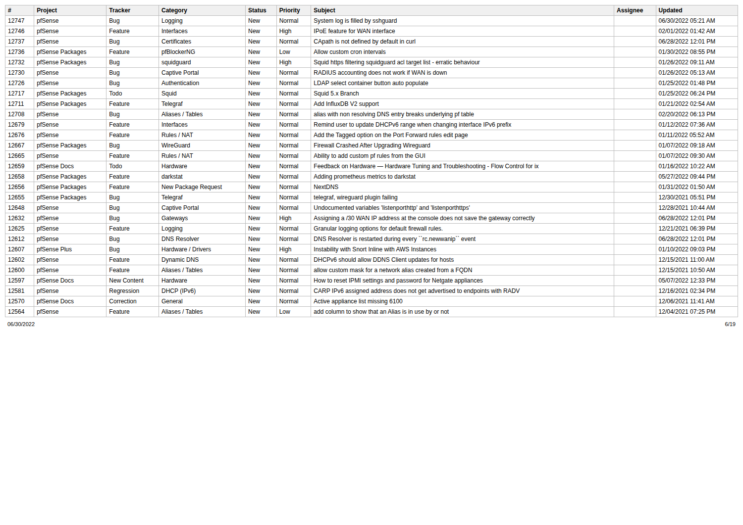| # | Project | Tracker | Category | Status | Priority | Subject | Assignee | Updated |
| --- | --- | --- | --- | --- | --- | --- | --- | --- |
| 12747 | pfSense | Bug | Logging | New | Normal | System log is filled by sshguard | | 06/30/2022 05:21 AM |
| 12746 | pfSense | Feature | Interfaces | New | High | IPoE feature for WAN interface | | 02/01/2022 01:42 AM |
| 12737 | pfSense | Bug | Certificates | New | Normal | CApath is not defined by default in curl | | 06/28/2022 12:01 PM |
| 12736 | pfSense Packages | Feature | pfBlockerNG | New | Low | Allow custom cron intervals | | 01/30/2022 08:55 PM |
| 12732 | pfSense Packages | Bug | squidguard | New | High | Squid https filtering squidguard acl target list - erratic behaviour | | 01/26/2022 09:11 AM |
| 12730 | pfSense | Bug | Captive Portal | New | Normal | RADIUS accounting does not work if WAN is down | | 01/26/2022 05:13 AM |
| 12726 | pfSense | Bug | Authentication | New | Normal | LDAP select container button auto populate | | 01/25/2022 01:48 PM |
| 12717 | pfSense Packages | Todo | Squid | New | Normal | Squid 5.x Branch | | 01/25/2022 06:24 PM |
| 12711 | pfSense Packages | Feature | Telegraf | New | Normal | Add InfluxDB V2 support | | 01/21/2022 02:54 AM |
| 12708 | pfSense | Bug | Aliases / Tables | New | Normal | alias with non resolving DNS entry breaks underlying pf table | | 02/20/2022 06:13 PM |
| 12679 | pfSense | Feature | Interfaces | New | Normal | Remind user to update DHCPv6 range when changing interface IPv6 prefix | | 01/12/2022 07:36 AM |
| 12676 | pfSense | Feature | Rules / NAT | New | Normal | Add the Tagged option on the Port Forward rules edit page | | 01/11/2022 05:52 AM |
| 12667 | pfSense Packages | Bug | WireGuard | New | Normal | Firewall Crashed After Upgrading Wireguard | | 01/07/2022 09:18 AM |
| 12665 | pfSense | Feature | Rules / NAT | New | Normal | Ability to add custom pf rules from the GUI | | 01/07/2022 09:30 AM |
| 12659 | pfSense Docs | Todo | Hardware | New | Normal | Feedback on Hardware — Hardware Tuning and Troubleshooting - Flow Control for ix | | 01/16/2022 10:22 AM |
| 12658 | pfSense Packages | Feature | darkstat | New | Normal | Adding prometheus metrics to darkstat | | 05/27/2022 09:44 PM |
| 12656 | pfSense Packages | Feature | New Package Request | New | Normal | NextDNS | | 01/31/2022 01:50 AM |
| 12655 | pfSense Packages | Bug | Telegraf | New | Normal | telegraf, wireguard plugin failing | | 12/30/2021 05:51 PM |
| 12648 | pfSense | Bug | Captive Portal | New | Normal | Undocumented variables 'listenporthttp' and 'listenporthttps' | | 12/28/2021 10:44 AM |
| 12632 | pfSense | Bug | Gateways | New | High | Assigning a /30 WAN IP address at the console does not save the gateway correctly | | 06/28/2022 12:01 PM |
| 12625 | pfSense | Feature | Logging | New | Normal | Granular logging options for default firewall rules. | | 12/21/2021 06:39 PM |
| 12612 | pfSense | Bug | DNS Resolver | New | Normal | DNS Resolver is restarted during every ``rc.newwanip`` event | | 06/28/2022 12:01 PM |
| 12607 | pfSense Plus | Bug | Hardware / Drivers | New | High | Instability with Snort Inline with AWS Instances | | 01/10/2022 09:03 PM |
| 12602 | pfSense | Feature | Dynamic DNS | New | Normal | DHCPv6 should allow DDNS Client updates for hosts | | 12/15/2021 11:00 AM |
| 12600 | pfSense | Feature | Aliases / Tables | New | Normal | allow custom mask for a network alias created from a FQDN | | 12/15/2021 10:50 AM |
| 12597 | pfSense Docs | New Content | Hardware | New | Normal | How to reset IPMI settings and password for Netgate appliances | | 05/07/2022 12:33 PM |
| 12581 | pfSense | Regression | DHCP (IPv6) | New | Normal | CARP IPv6 assigned address does not get advertised to endpoints with RADV | | 12/16/2021 02:34 PM |
| 12570 | pfSense Docs | Correction | General | New | Normal | Active appliance list missing 6100 | | 12/06/2021 11:41 AM |
| 12564 | pfSense | Feature | Aliases / Tables | New | Low | add column to show that an Alias is in use by or not | | 12/04/2021 07:25 PM |
| 06/30/2022 | 6/19 |